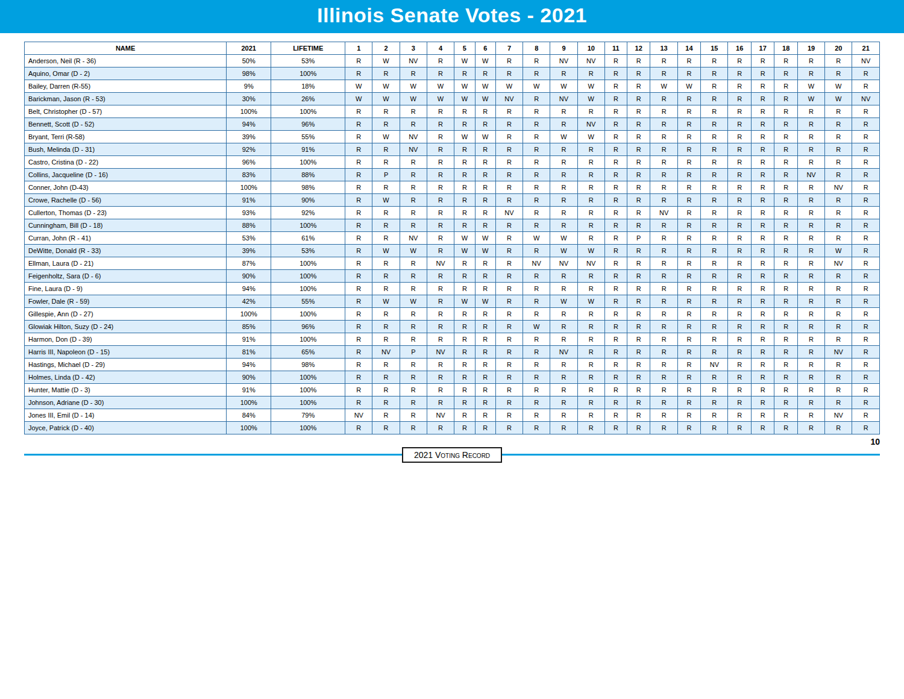Illinois Senate Votes - 2021
| NAME | 2021 | LIFETIME | 1 | 2 | 3 | 4 | 5 | 6 | 7 | 8 | 9 | 10 | 11 | 12 | 13 | 14 | 15 | 16 | 17 | 18 | 19 | 20 | 21 |
| --- | --- | --- | --- | --- | --- | --- | --- | --- | --- | --- | --- | --- | --- | --- | --- | --- | --- | --- | --- | --- | --- | --- | --- |
| Anderson, Neil (R - 36) | 50% | 53% | R | W | NV | R | W | W | R | R | NV | NV | R | R | R | R | R | R | R | R | R | R | NV |
| Aquino, Omar (D - 2) | 98% | 100% | R | R | R | R | R | R | R | R | R | R | R | R | R | R | R | R | R | R | R | R | R |
| Bailey, Darren (R-55) | 9% | 18% | W | W | W | W | W | W | W | W | W | W | R | R | W | W | R | R | R | R | W | W | R |
| Barickman, Jason (R - 53) | 30% | 26% | W | W | W | W | W | W | NV | R | NV | W | R | R | R | R | R | R | R | R | W | W | NV |
| Belt, Christopher (D - 57) | 100% | 100% | R | R | R | R | R | R | R | R | R | R | R | R | R | R | R | R | R | R | R | R | R |
| Bennett, Scott (D - 52) | 94% | 96% | R | R | R | R | R | R | R | R | R | NV | R | R | R | R | R | R | R | R | R | R | R |
| Bryant, Terri (R-58) | 39% | 55% | R | W | NV | R | W | W | R | R | W | W | R | R | R | R | R | R | R | R | R | R | R |
| Bush, Melinda (D - 31) | 92% | 91% | R | R | NV | R | R | R | R | R | R | R | R | R | R | R | R | R | R | R | R | R | R |
| Castro, Cristina (D - 22) | 96% | 100% | R | R | R | R | R | R | R | R | R | R | R | R | R | R | R | R | R | R | R | R | R |
| Collins, Jacqueline (D - 16) | 83% | 88% | R | P | R | R | R | R | R | R | R | R | R | R | R | R | R | R | R | R | NV | R | R |
| Conner, John (D-43) | 100% | 98% | R | R | R | R | R | R | R | R | R | R | R | R | R | R | R | R | R | R | R | NV | R |
| Crowe, Rachelle (D - 56) | 91% | 90% | R | W | R | R | R | R | R | R | R | R | R | R | R | R | R | R | R | R | R | R | R |
| Cullerton, Thomas (D - 23) | 93% | 92% | R | R | R | R | R | R | NV | R | R | R | R | R | NV | R | R | R | R | R | R | R | R |
| Cunningham, Bill (D - 18) | 88% | 100% | R | R | R | R | R | R | R | R | R | R | R | R | R | R | R | R | R | R | R | R | R |
| Curran, John (R - 41) | 53% | 61% | R | R | NV | R | W | W | R | W | W | R | R | P | R | R | R | R | R | R | R | R | R |
| DeWitte, Donald (R - 33) | 39% | 53% | R | W | W | R | W | W | R | R | W | W | R | R | R | R | R | R | R | R | R | W | R |
| Ellman, Laura (D - 21) | 87% | 100% | R | R | R | NV | R | R | R | NV | NV | NV | R | R | R | R | R | R | R | R | R | NV | R |
| Feigenholtz, Sara (D - 6) | 90% | 100% | R | R | R | R | R | R | R | R | R | R | R | R | R | R | R | R | R | R | R | R | R |
| Fine, Laura (D - 9) | 94% | 100% | R | R | R | R | R | R | R | R | R | R | R | R | R | R | R | R | R | R | R | R | R |
| Fowler, Dale (R - 59) | 42% | 55% | R | W | W | R | W | W | R | R | W | W | R | R | R | R | R | R | R | R | R | R | R |
| Gillespie, Ann (D - 27) | 100% | 100% | R | R | R | R | R | R | R | R | R | R | R | R | R | R | R | R | R | R | R | R | R |
| Glowiak Hilton, Suzy (D - 24) | 85% | 96% | R | R | R | R | R | R | R | W | R | R | R | R | R | R | R | R | R | R | R | R | R |
| Harmon, Don (D - 39) | 91% | 100% | R | R | R | R | R | R | R | R | R | R | R | R | R | R | R | R | R | R | R | R | R |
| Harris III, Napoleon (D - 15) | 81% | 65% | R | NV | P | NV | R | R | R | R | NV | R | R | R | R | R | R | R | R | R | R | NV | R |
| Hastings, Michael (D - 29) | 94% | 98% | R | R | R | R | R | R | R | R | R | R | R | R | R | R | NV | R | R | R | R | R | R |
| Holmes, Linda (D - 42) | 90% | 100% | R | R | R | R | R | R | R | R | R | R | R | R | R | R | R | R | R | R | R | R | R |
| Hunter, Mattie (D - 3) | 91% | 100% | R | R | R | R | R | R | R | R | R | R | R | R | R | R | R | R | R | R | R | R | R |
| Johnson, Adriane (D - 30) | 100% | 100% | R | R | R | R | R | R | R | R | R | R | R | R | R | R | R | R | R | R | R | R | R |
| Jones III, Emil (D - 14) | 84% | 79% | NV | R | R | NV | R | R | R | R | R | R | R | R | R | R | R | R | R | R | R | NV | R |
| Joyce, Patrick (D - 40) | 100% | 100% | R | R | R | R | R | R | R | R | R | R | R | R | R | R | R | R | R | R | R | R | R |
2021 Voting Record
10